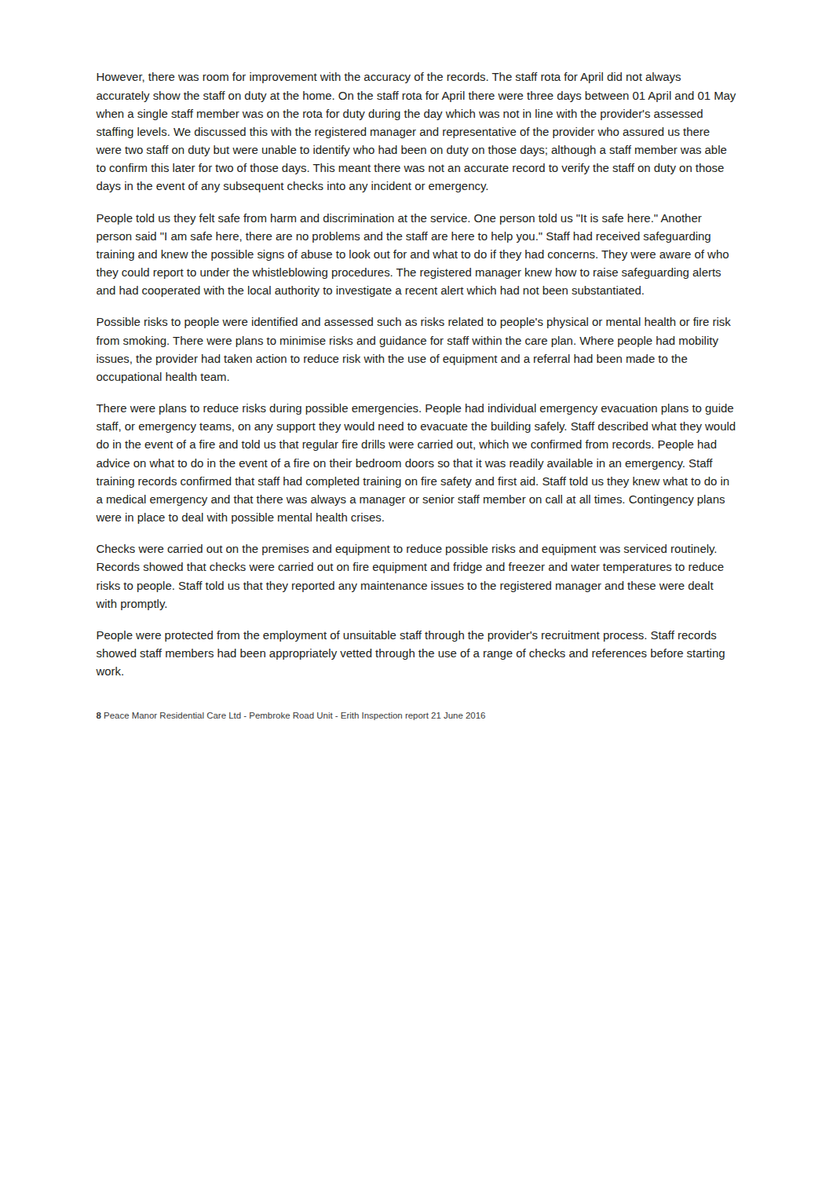However, there was room for improvement with the accuracy of the records. The staff rota for April did not always accurately show the staff on duty at the home. On the staff rota for April there were three days between 01 April and 01 May when a single staff member was on the rota for duty during the day which was not in line with the provider's assessed staffing levels. We discussed this with the registered manager and representative of the provider who assured us there were two staff on duty but were unable to identify who had been on duty on those days; although a staff member was able to confirm this later for two of those days. This meant there was not an accurate record to verify the staff on duty on those days in the event of any subsequent checks into any incident or emergency.
People told us they felt safe from harm and discrimination at the service. One person told us "It is safe here." Another person said "I am safe here, there are no problems and the staff are here to help you." Staff had received safeguarding training and knew the possible signs of abuse to look out for and what to do if they had concerns. They were aware of who they could report to under the whistleblowing procedures. The registered manager knew how to raise safeguarding alerts and had cooperated with the local authority to investigate a recent alert which had not been substantiated.
Possible risks to people were identified and assessed such as risks related to people's physical or mental health or fire risk from smoking. There were plans to minimise risks and guidance for staff within the care plan. Where people had mobility issues, the provider had taken action to reduce risk with the use of equipment and a referral had been made to the occupational health team.
There were plans to reduce risks during possible emergencies. People had individual emergency evacuation plans to guide staff, or emergency teams, on any support they would need to evacuate the building safely. Staff described what they would do in the event of a fire and told us that regular fire drills were carried out, which we confirmed from records. People had advice on what to do in the event of a fire on their bedroom doors so that it was readily available in an emergency. Staff training records confirmed that staff had completed training on fire safety and first aid. Staff told us they knew what to do in a medical emergency and that there was always a manager or senior staff member on call at all times. Contingency plans were in place to deal with possible mental health crises.
Checks were carried out on the premises and equipment to reduce possible risks and equipment was serviced routinely. Records showed that checks were carried out on fire equipment and fridge and freezer and water temperatures to reduce risks to people. Staff told us that they reported any maintenance issues to the registered manager and these were dealt with promptly.
People were protected from the employment of unsuitable staff through the provider's recruitment process. Staff records showed staff members had been appropriately vetted through the use of a range of checks and references before starting work.
8 Peace Manor Residential Care Ltd - Pembroke Road Unit - Erith Inspection report 21 June 2016